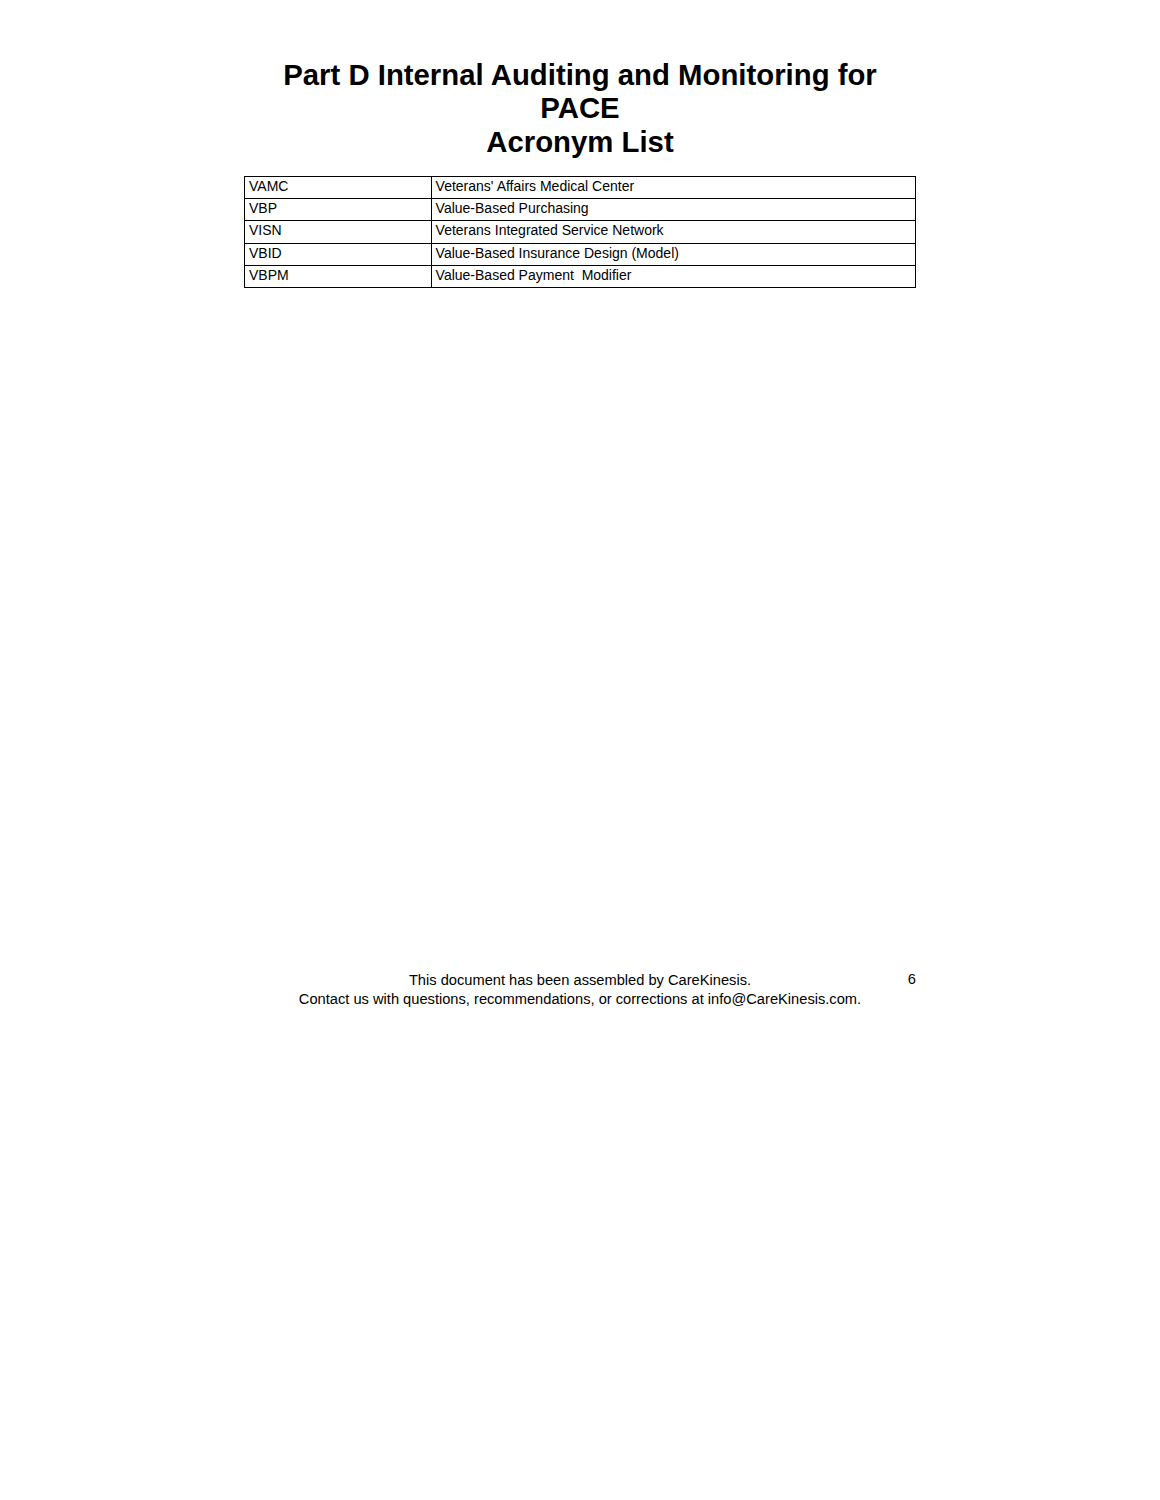Part D Internal Auditing and Monitoring for PACE
Acronym List
| VAMC | Veterans' Affairs Medical Center |
| VBP | Value-Based Purchasing |
| VISN | Veterans Integrated Service Network |
| VBID | Value-Based Insurance Design (Model) |
| VBPM | Value-Based Payment Modifier |
6
This document has been assembled by CareKinesis.
Contact us with questions, recommendations, or corrections at info@CareKinesis.com.